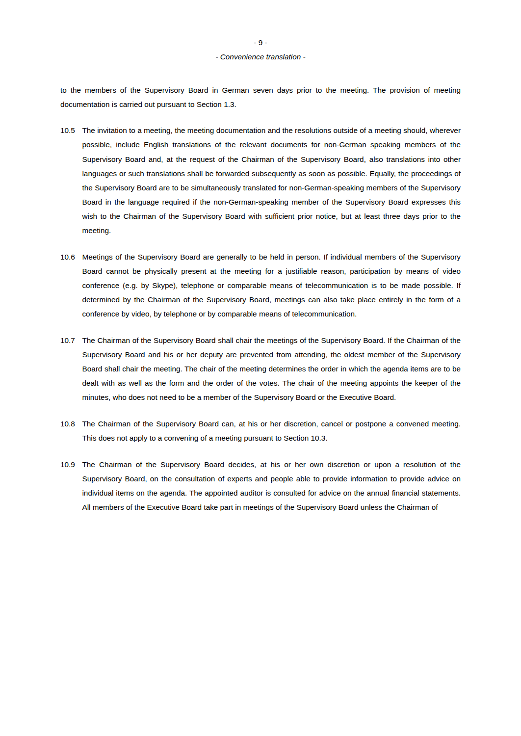- 9 -
- Convenience translation -
to the members of the Supervisory Board in German seven days prior to the meeting. The provision of meeting documentation is carried out pursuant to Section 1.3.
10.5 The invitation to a meeting, the meeting documentation and the resolutions outside of a meeting should, wherever possible, include English translations of the relevant documents for non-German speaking members of the Supervisory Board and, at the request of the Chairman of the Supervisory Board, also translations into other languages or such translations shall be forwarded subsequently as soon as possible. Equally, the proceedings of the Supervisory Board are to be simultaneously translated for non-German-speaking members of the Supervisory Board in the language required if the non-German-speaking member of the Supervisory Board expresses this wish to the Chairman of the Supervisory Board with sufficient prior notice, but at least three days prior to the meeting.
10.6 Meetings of the Supervisory Board are generally to be held in person. If individual members of the Supervisory Board cannot be physically present at the meeting for a justifiable reason, participation by means of video conference (e.g. by Skype), telephone or comparable means of telecommunication is to be made possible. If determined by the Chairman of the Supervisory Board, meetings can also take place entirely in the form of a conference by video, by telephone or by comparable means of telecommunication.
10.7 The Chairman of the Supervisory Board shall chair the meetings of the Supervisory Board. If the Chairman of the Supervisory Board and his or her deputy are prevented from attending, the oldest member of the Supervisory Board shall chair the meeting. The chair of the meeting determines the order in which the agenda items are to be dealt with as well as the form and the order of the votes. The chair of the meeting appoints the keeper of the minutes, who does not need to be a member of the Supervisory Board or the Executive Board.
10.8 The Chairman of the Supervisory Board can, at his or her discretion, cancel or postpone a convened meeting. This does not apply to a convening of a meeting pursuant to Section 10.3.
10.9 The Chairman of the Supervisory Board decides, at his or her own discretion or upon a resolution of the Supervisory Board, on the consultation of experts and people able to provide information to provide advice on individual items on the agenda. The appointed auditor is consulted for advice on the annual financial statements. All members of the Executive Board take part in meetings of the Supervisory Board unless the Chairman of